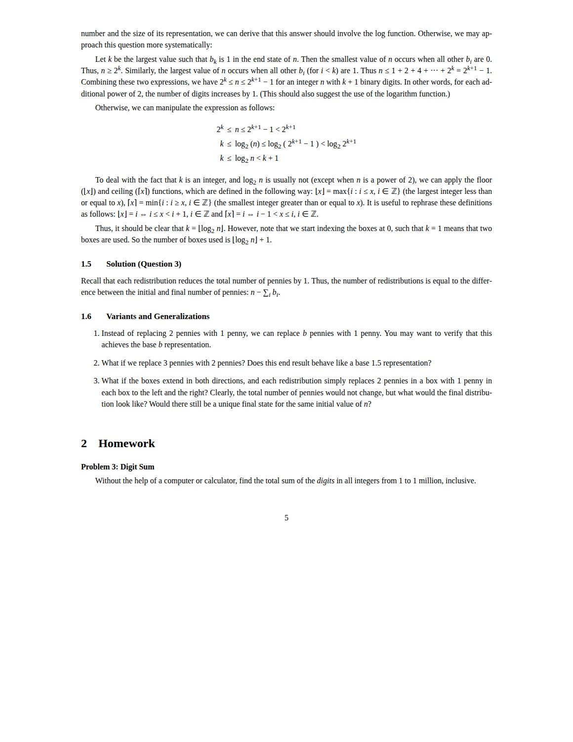number and the size of its representation, we can derive that this answer should involve the log function. Otherwise, we may approach this question more systematically:
Let k be the largest value such that bk is 1 in the end state of n. Then the smallest value of n occurs when all other bi are 0. Thus, n ≥ 2k. Similarly, the largest value of n occurs when all other bi (for i < k) are 1. Thus n ≤ 1 + 2 + 4 + ··· + 2k = 2k+1 − 1. Combining these two expressions, we have 2k ≤ n ≤ 2k+1 − 1 for an integer n with k + 1 binary digits. In other words, for each additional power of 2, the number of digits increases by 1. (This should also suggest the use of the logarithm function.)
Otherwise, we can manipulate the expression as follows:
| 2 k | ≤ | n ≤ 2 k +1 − 1 < 2 k +1 |
| k | ≤ | log 2 ( n ) ≤ log 2 ( 2 k +1 − 1 ) < log 2 2 k +1 |
| k | ≤ | log 2 n < k + 1 |
To deal with the fact that k is an integer, and log2 n is usually not (except when n is a power of 2), we can apply the floor (⌊x⌋) and ceiling (⌈x⌉) functions, which are defined in the following way: ⌊x⌋ = max{i : i ≤ x, i ∈ ℤ} (the largest integer less than or equal to x), ⌈x⌉ = min{i : i ≥ x, i ∈ ℤ} (the smallest integer greater than or equal to x). It is useful to rephrase these definitions as follows: ⌊x⌋ = i ⇔ i ≤ x < i + 1, i ∈ ℤ and ⌈x⌉ = i ⇔ i − 1 < x ≤ i, i ∈ ℤ.
Thus, it should be clear that k = ⌊log2 n⌋. However, note that we start indexing the boxes at 0, such that k = 1 means that two boxes are used. So the number of boxes used is ⌊log2 n⌋ + 1.
1.5 Solution (Question 3)
Recall that each redistribution reduces the total number of pennies by 1. Thus, the number of redistributions is equal to the difference between the initial and final number of pennies: n − ∑i bi.
1.6 Variants and Generalizations
Instead of replacing 2 pennies with 1 penny, we can replace b pennies with 1 penny. You may want to verify that this achieves the base b representation.
What if we replace 3 pennies with 2 pennies? Does this end result behave like a base 1.5 representation?
What if the boxes extend in both directions, and each redistribution simply replaces 2 pennies in a box with 1 penny in each box to the left and the right? Clearly, the total number of pennies would not change, but what would the final distribution look like? Would there still be a unique final state for the same initial value of n?
2 Homework
Problem 3: Digit Sum
Without the help of a computer or calculator, find the total sum of the digits in all integers from 1 to 1 million, inclusive.
5